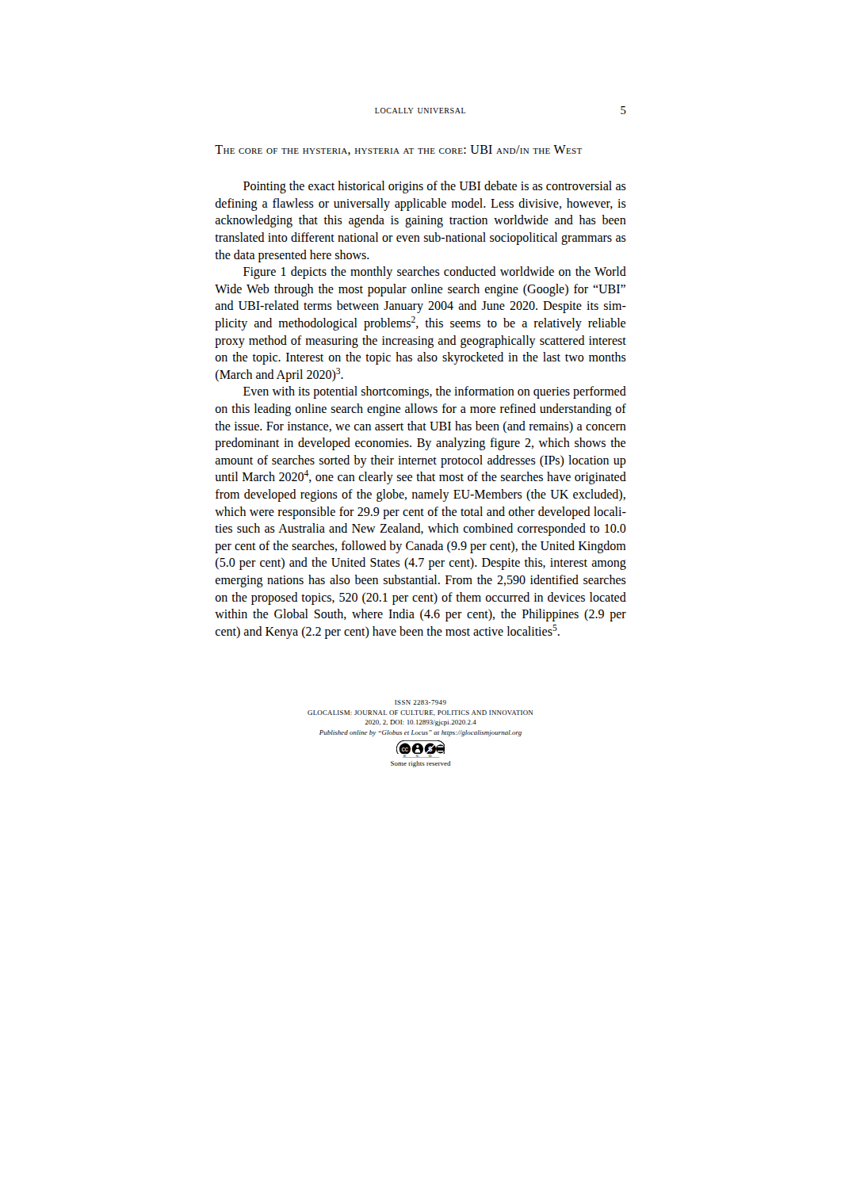locally universal 5
The core of the hysteria, hysteria at the core: UBI and/in the West
Pointing the exact historical origins of the UBI debate is as controversial as defining a flawless or universally applicable model. Less divisive, however, is acknowledging that this agenda is gaining traction worldwide and has been translated into different national or even sub-national sociopolitical grammars as the data presented here shows.
Figure 1 depicts the monthly searches conducted worldwide on the World Wide Web through the most popular online search engine (Google) for “UBI” and UBI-related terms between January 2004 and June 2020. Despite its simplicity and methodological problems2, this seems to be a relatively reliable proxy method of measuring the increasing and geographically scattered interest on the topic. Interest on the topic has also skyrocketed in the last two months (March and April 2020)3.
Even with its potential shortcomings, the information on queries performed on this leading online search engine allows for a more refined understanding of the issue. For instance, we can assert that UBI has been (and remains) a concern predominant in developed economies. By analyzing figure 2, which shows the amount of searches sorted by their internet protocol addresses (IPs) location up until March 20204, one can clearly see that most of the searches have originated from developed regions of the globe, namely EU-Members (the UK excluded), which were responsible for 29.9 per cent of the total and other developed localities such as Australia and New Zealand, which combined corresponded to 10.0 per cent of the searches, followed by Canada (9.9 per cent), the United Kingdom (5.0 per cent) and the United States (4.7 per cent). Despite this, interest among emerging nations has also been substantial. From the 2,590 identified searches on the proposed topics, 520 (20.1 per cent) of them occurred in devices located within the Global South, where India (4.6 per cent), the Philippines (2.9 per cent) and Kenya (2.2 per cent) have been the most active localities5.
ISSN 2283-7949
GLOCALISM: JOURNAL OF CULTURE, POLITICS AND INNOVATION
2020, 2, DOI: 10.12893/gjcpi.2020.2.4
Published online by “Globus et Locus” at https://glocalismjournal.org
cc $ BY NC ND
Some rights reserved